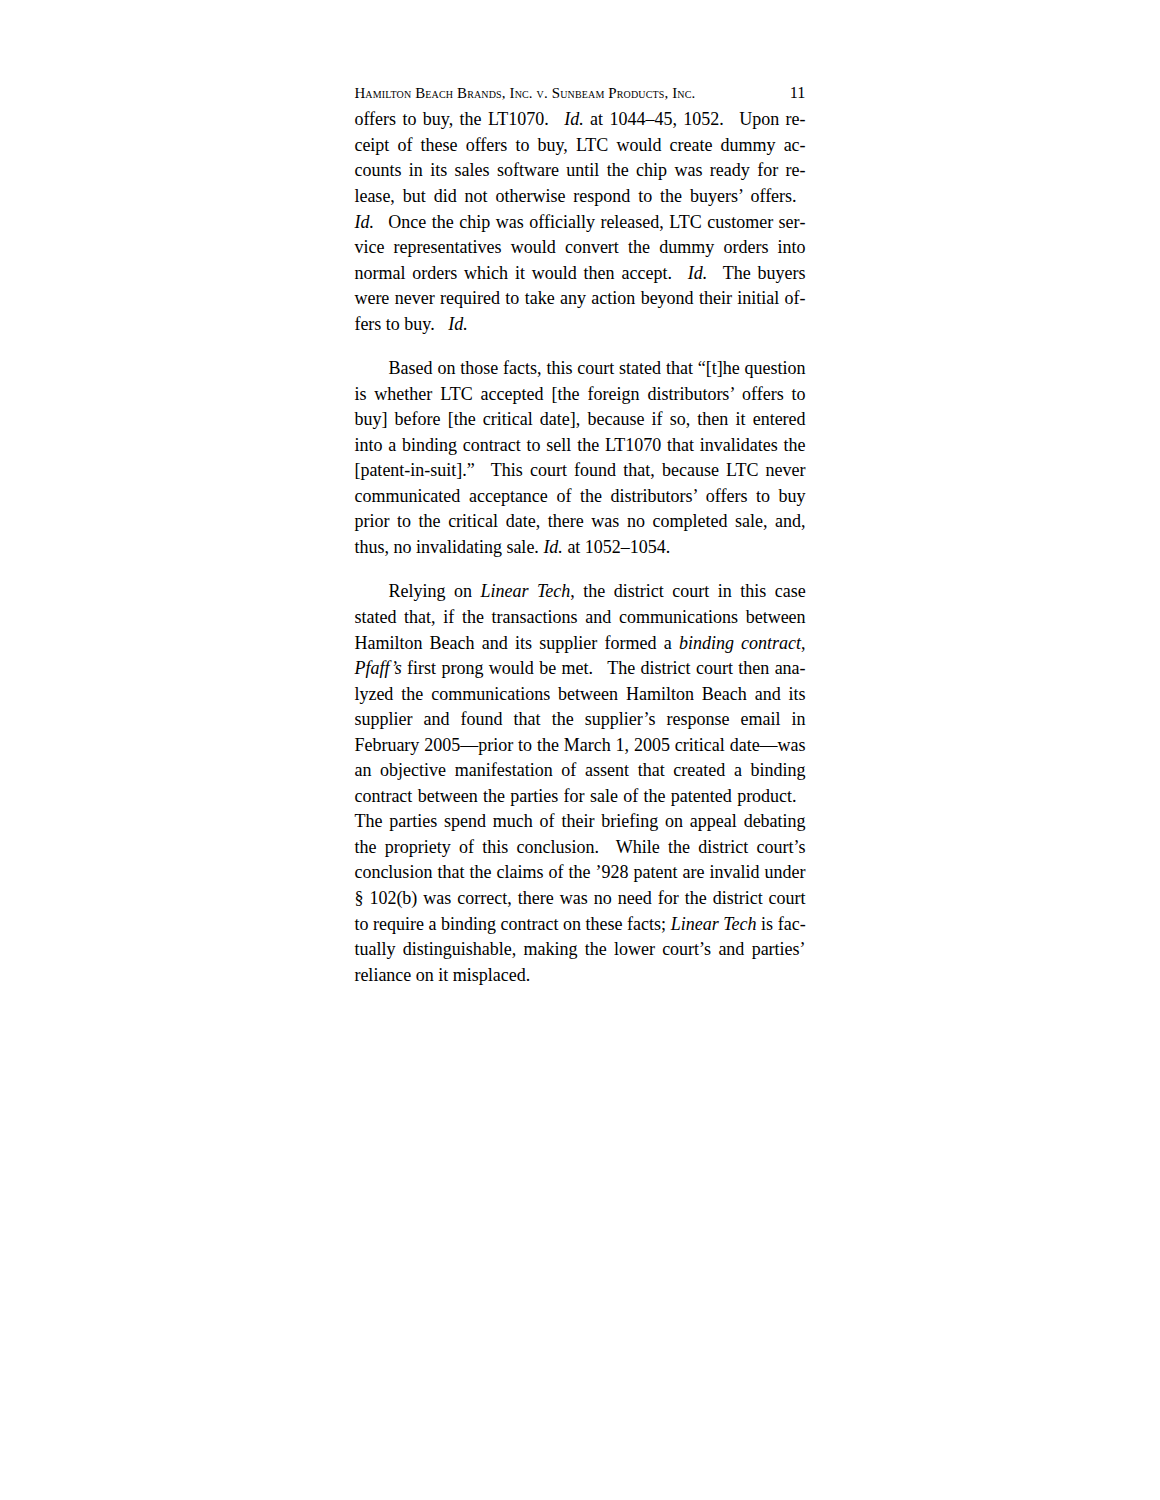Hamilton Beach Brands, Inc. v. Sunbeam Products, Inc. 11
offers to buy, the LT1070.  Id. at 1044–45, 1052.  Upon receipt of these offers to buy, LTC would create dummy accounts in its sales software until the chip was ready for release, but did not otherwise respond to the buyers’ offers.  Id.  Once the chip was officially released, LTC customer service representatives would convert the dummy orders into normal orders which it would then accept.  Id.  The buyers were never required to take any action beyond their initial offers to buy.  Id.
Based on those facts, this court stated that “[t]he question is whether LTC accepted [the foreign distributors’ offers to buy] before [the critical date], because if so, then it entered into a binding contract to sell the LT1070 that invalidates the [patent-in-suit].”  This court found that, because LTC never communicated acceptance of the distributors’ offers to buy prior to the critical date, there was no completed sale, and, thus, no invalidating sale. Id. at 1052–1054.
Relying on Linear Tech, the district court in this case stated that, if the transactions and communications between Hamilton Beach and its supplier formed a binding contract, Pfaff’s first prong would be met.  The district court then analyzed the communications between Hamilton Beach and its supplier and found that the supplier’s response email in February 2005—prior to the March 1, 2005 critical date—was an objective manifestation of assent that created a binding contract between the parties for sale of the patented product.  The parties spend much of their briefing on appeal debating the propriety of this conclusion.  While the district court’s conclusion that the claims of the ’928 patent are invalid under § 102(b) was correct, there was no need for the district court to require a binding contract on these facts; Linear Tech is factually distinguishable, making the lower court’s and parties’ reliance on it misplaced.